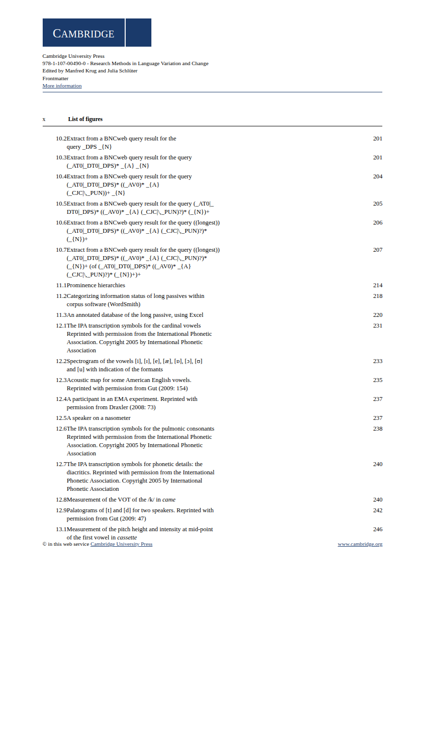CAMBRIDGE
Cambridge University Press
978-1-107-00490-0 - Research Methods in Language Variation and Change
Edited by Manfred Krug and Julia Schlüter
Frontmatter
More information
x List of figures
| 10.2 | Extract from a BNCweb query result for the query _DPS _{N} | 201 |
| 10.3 | Extract from a BNCweb query result for the query (_AT0/_DT0/_DPS)* _{A} _{N} | 201 |
| 10.4 | Extract from a BNCweb query result for the query (_AT0/_DT0/_DPS)* ((_AV0)* _{A} (_CJC/\,_PUN))+ _{N} | 204 |
| 10.5 | Extract from a BNCweb query result for the query (_AT0/_ DT0/_DPS)* ((_AV0)* _{A} (_CJC/\,_PUN)?)* (_{N})+ | 205 |
| 10.6 | Extract from a BNCweb query result for the query ((longest)) (_AT0/_DT0/_DPS)* ((_AV0)* _{A} (_CJC/\,_PUN)?)* (_{N})+ | 206 |
| 10.7 | Extract from a BNCweb query result for the query ((longest)) (_AT0/_DT0/_DPS)* ((_AV0)* _{A} (_CJC/\,_PUN)?)* (_{N})+ (of (_AT0/_DT0/_DPS)* ((_AV0)* _{A} (_CJC/\,_PUN)?)* (_{N})+)+ | 207 |
| 11.1 | Prominence hierarchies | 214 |
| 11.2 | Categorizing information status of long passives within corpus software (WordSmith) | 218 |
| 11.3 | An annotated database of the long passive, using Excel | 220 |
| 12.1 | The IPA transcription symbols for the cardinal vowels Reprinted with permission from the International Phonetic Association. Copyright 2005 by International Phonetic Association | 231 |
| 12.2 | Spectrogram of the vowels [i], [ɪ], [e], [æ], [ɒ], [ɔ], [ʊ] and [u] with indication of the formants | 233 |
| 12.3 | Acoustic map for some American English vowels. Reprinted with permission from Gut (2009: 154) | 235 |
| 12.4 | A participant in an EMA experiment. Reprinted with permission from Draxler (2008: 73) | 237 |
| 12.5 | A speaker on a nasometer | 237 |
| 12.6 | The IPA transcription symbols for the pulmonic consonants Reprinted with permission from the International Phonetic Association. Copyright 2005 by International Phonetic Association | 238 |
| 12.7 | The IPA transcription symbols for phonetic details: the diacritics. Reprinted with permission from the International Phonetic Association. Copyright 2005 by International Phonetic Association | 240 |
| 12.8 | Measurement of the VOT of the /k/ in came | 240 |
| 12.9 | Palatograms of [t] and [d] for two speakers. Reprinted with permission from Gut (2009: 47) | 242 |
| 13.1 | Measurement of the pitch height and intensity at mid-point of the first vowel in cassette | 246 |
© in this web service Cambridge University Press
www.cambridge.org